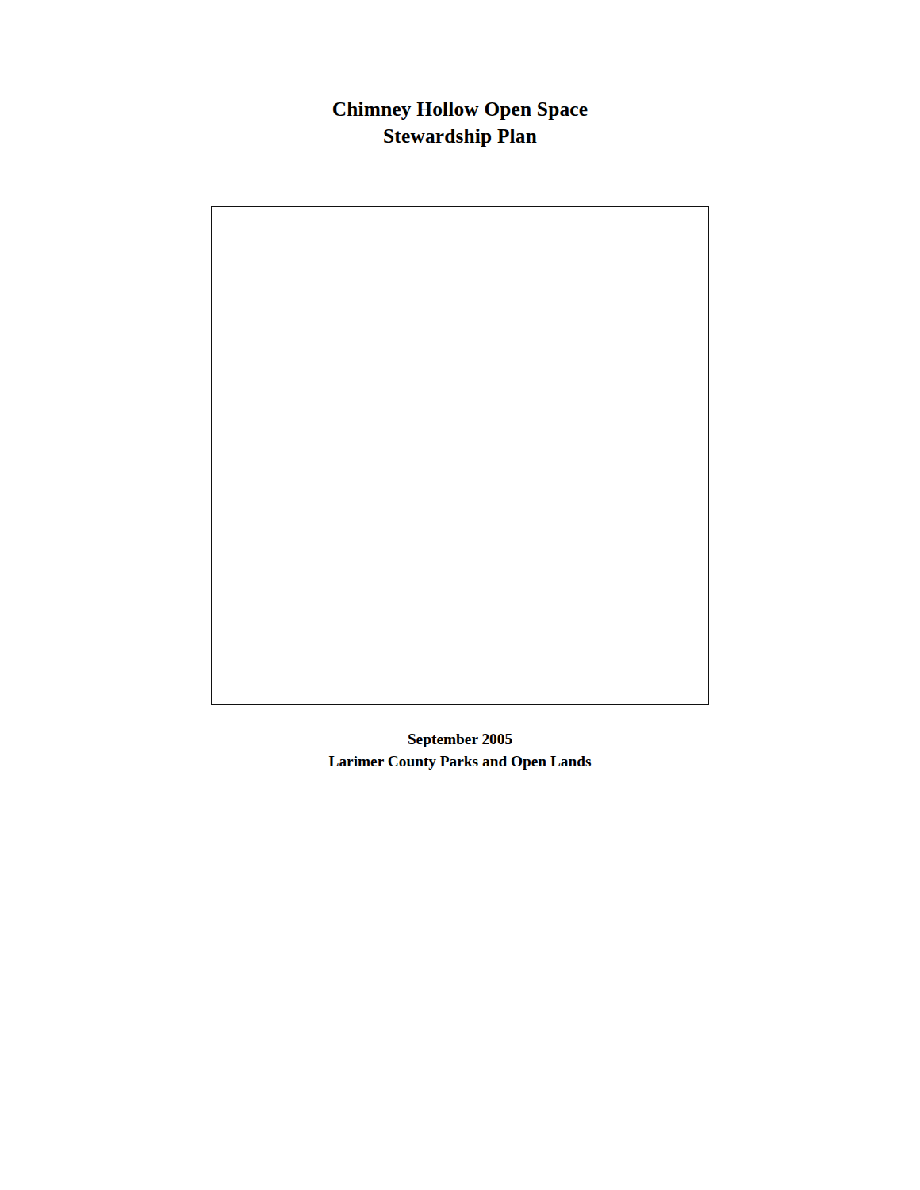Chimney Hollow Open Space
Stewardship Plan
September 2005
Larimer County Parks and Open Lands